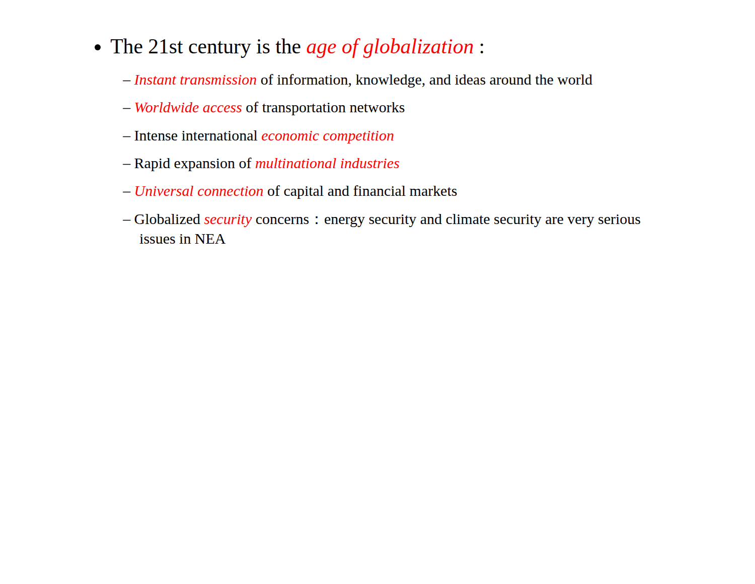The 21st century is the age of globalization :
Instant transmission of information, knowledge, and ideas around the world
Worldwide access of transportation networks
Intense international economic competition
Rapid expansion of multinational industries
Universal connection of capital and financial markets
Globalized security concerns：energy security and climate security are very serious issues in NEA